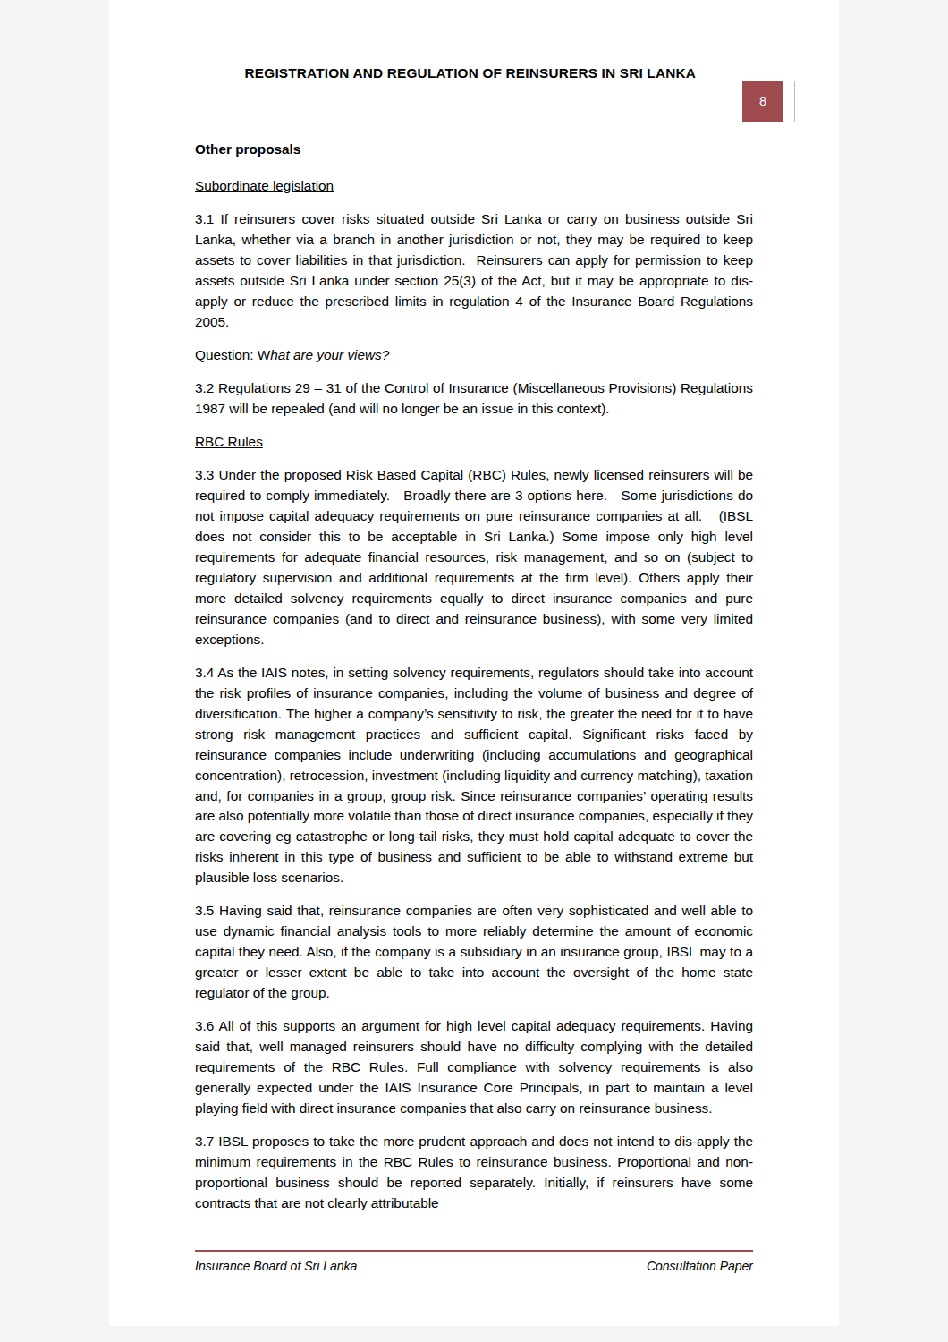Registration and Regulation of Reinsurers in Sri Lanka
8
Other proposals
Subordinate legislation
3.1 If reinsurers cover risks situated outside Sri Lanka or carry on business outside Sri Lanka, whether via a branch in another jurisdiction or not, they may be required to keep assets to cover liabilities in that jurisdiction. Reinsurers can apply for permission to keep assets outside Sri Lanka under section 25(3) of the Act, but it may be appropriate to dis-apply or reduce the prescribed limits in regulation 4 of the Insurance Board Regulations 2005.
Question: What are your views?
3.2 Regulations 29 – 31 of the Control of Insurance (Miscellaneous Provisions) Regulations 1987 will be repealed (and will no longer be an issue in this context).
RBC Rules
3.3 Under the proposed Risk Based Capital (RBC) Rules, newly licensed reinsurers will be required to comply immediately. Broadly there are 3 options here. Some jurisdictions do not impose capital adequacy requirements on pure reinsurance companies at all. (IBSL does not consider this to be acceptable in Sri Lanka.) Some impose only high level requirements for adequate financial resources, risk management, and so on (subject to regulatory supervision and additional requirements at the firm level). Others apply their more detailed solvency requirements equally to direct insurance companies and pure reinsurance companies (and to direct and reinsurance business), with some very limited exceptions.
3.4 As the IAIS notes, in setting solvency requirements, regulators should take into account the risk profiles of insurance companies, including the volume of business and degree of diversification. The higher a company’s sensitivity to risk, the greater the need for it to have strong risk management practices and sufficient capital. Significant risks faced by reinsurance companies include underwriting (including accumulations and geographical concentration), retrocession, investment (including liquidity and currency matching), taxation and, for companies in a group, group risk. Since reinsurance companies’ operating results are also potentially more volatile than those of direct insurance companies, especially if they are covering eg catastrophe or long-tail risks, they must hold capital adequate to cover the risks inherent in this type of business and sufficient to be able to withstand extreme but plausible loss scenarios.
3.5 Having said that, reinsurance companies are often very sophisticated and well able to use dynamic financial analysis tools to more reliably determine the amount of economic capital they need. Also, if the company is a subsidiary in an insurance group, IBSL may to a greater or lesser extent be able to take into account the oversight of the home state regulator of the group.
3.6 All of this supports an argument for high level capital adequacy requirements. Having said that, well managed reinsurers should have no difficulty complying with the detailed requirements of the RBC Rules. Full compliance with solvency requirements is also generally expected under the IAIS Insurance Core Principals, in part to maintain a level playing field with direct insurance companies that also carry on reinsurance business.
3.7 IBSL proposes to take the more prudent approach and does not intend to dis-apply the minimum requirements in the RBC Rules to reinsurance business. Proportional and non- proportional business should be reported separately. Initially, if reinsurers have some contracts that are not clearly attributable
Insurance Board of Sri Lanka Consultation Paper